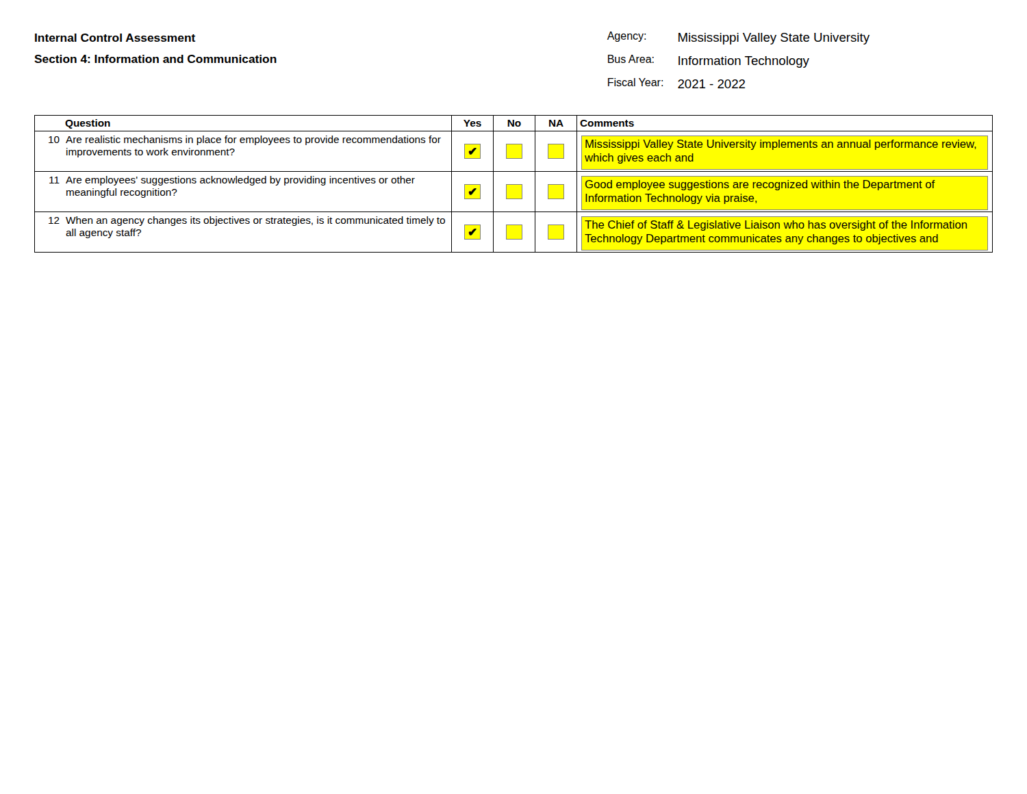Internal Control Assessment
Section 4: Information and Communication
Agency:
Mississippi Valley State University
Bus Area:
Information Technology
Fiscal Year:
2021 - 2022
| | Question | Yes | No | NA | Comments |
| --- | --- | --- | --- | --- | --- |
| 10 | Are realistic mechanisms in place for employees to provide recommendations for improvements to work environment? | ✔ | | | Mississippi Valley State University implements an annual performance review, which gives each and |
| 11 | Are employees' suggestions acknowledged by providing incentives or other meaningful recognition? | ✔ | | | Good employee suggestions are recognized within the Department of Information Technology via praise, |
| 12 | When an agency changes its objectives or strategies, is it communicated timely to all agency staff? | ✔ | | | The Chief of Staff & Legislative Liaison who has oversight of the Information Technology Department communicates any changes to objectives and |